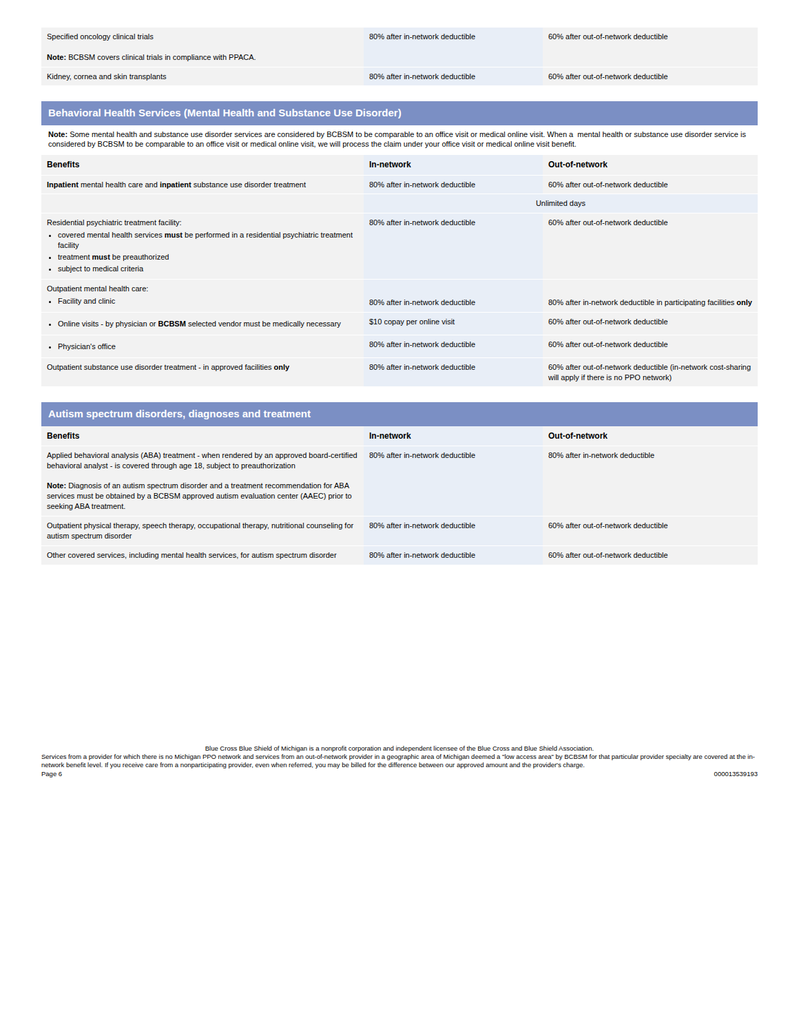| Specified oncology clinical trials Note: BCBSM covers clinical trials in compliance with PPACA. | 80% after in-network deductible | 60% after out-of-network deductible |
| Kidney, cornea and skin transplants | 80% after in-network deductible | 60% after out-of-network deductible |
Behavioral Health Services (Mental Health and Substance Use Disorder)
Note: Some mental health and substance use disorder services are considered by BCBSM to be comparable to an office visit or medical online visit. When a mental health or substance use disorder service is considered by BCBSM to be comparable to an office visit or medical online visit, we will process the claim under your office visit or medical online visit benefit.
| Benefits | In-network | Out-of-network |
| Inpatient mental health care and inpatient substance use disorder treatment | 80% after in-network deductible | 60% after out-of-network deductible |
| | Unlimited days |
| Residential psychiatric treatment facility: covered mental health services must be performed in a residential psychiatric treatment facility treatment must be preauthorized subject to medical criteria | 80% after in-network deductible | 60% after out-of-network deductible |
| Outpatient mental health care: Facility and clinic | 80% after in-network deductible | 80% after in-network deductible in participating facilities only |
| Online visits - by physician or BCBSM selected vendor must be medically necessary | $10 copay per online visit | 60% after out-of-network deductible |
| Physician's office | 80% after in-network deductible | 60% after out-of-network deductible |
| Outpatient substance use disorder treatment - in approved facilities only | 80% after in-network deductible | 60% after out-of-network deductible (in-network cost-sharing will apply if there is no PPO network) |
Autism spectrum disorders, diagnoses and treatment
| Benefits | In-network | Out-of-network |
| Applied behavioral analysis (ABA) treatment - when rendered by an approved board-certified behavioral analyst - is covered through age 18, subject to preauthorization Note: Diagnosis of an autism spectrum disorder and a treatment recommendation for ABA services must be obtained by a BCBSM approved autism evaluation center (AAEC) prior to seeking ABA treatment. | 80% after in-network deductible | 80% after in-network deductible |
| Outpatient physical therapy, speech therapy, occupational therapy, nutritional counseling for autism spectrum disorder | 80% after in-network deductible | 60% after out-of-network deductible |
| Other covered services, including mental health services, for autism spectrum disorder | 80% after in-network deductible | 60% after out-of-network deductible |
Blue Cross Blue Shield of Michigan is a nonprofit corporation and independent licensee of the Blue Cross and Blue Shield Association.
Services from a provider for which there is no Michigan PPO network and services from an out-of-network provider in a geographic area of Michigan deemed a "low access area" by BCBSM for that particular provider specialty are covered at the in-network benefit level. If you receive care from a nonparticipating provider, even when referred, you may be billed for the difference between our approved amount and the provider's charge.
Page 6 000013539193